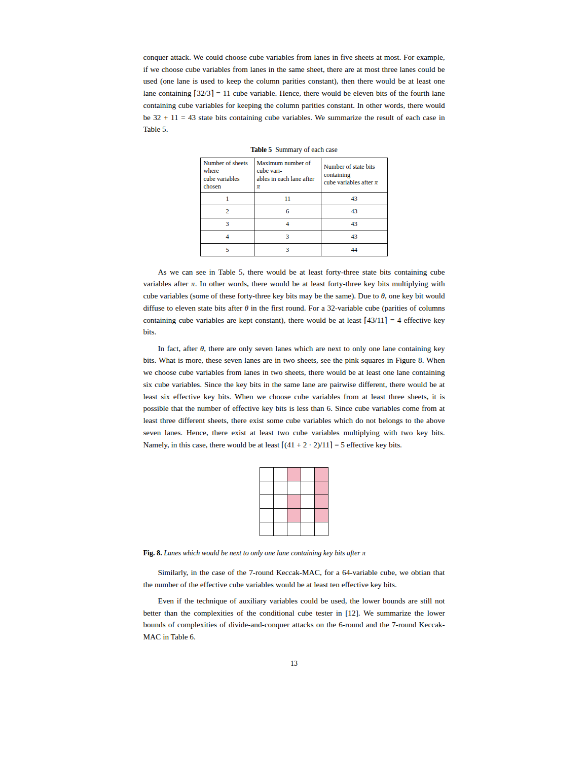conquer attack. We could choose cube variables from lanes in five sheets at most. For example, if we choose cube variables from lanes in the same sheet, there are at most three lanes could be used (one lane is used to keep the column parities constant), then there would be at least one lane containing ⌈32/3⌉ = 11 cube variable. Hence, there would be eleven bits of the fourth lane containing cube variables for keeping the column parities constant. In other words, there would be 32 + 11 = 43 state bits containing cube variables. We summarize the result of each case in Table 5.
Table 5 Summary of each case
| Number of sheets where cube variables chosen | Maximum number of cube vari- ables in each lane after π | Number of state bits containing cube variables after π |
| --- | --- | --- |
| 1 | 11 | 43 |
| 2 | 6 | 43 |
| 3 | 4 | 43 |
| 4 | 3 | 43 |
| 5 | 3 | 44 |
As we can see in Table 5, there would be at least forty-three state bits containing cube variables after π. In other words, there would be at least forty-three key bits multiplying with cube variables (some of these forty-three key bits may be the same). Due to θ, one key bit would diffuse to eleven state bits after θ in the first round. For a 32-variable cube (parities of columns containing cube variables are kept constant), there would be at least ⌈43/11⌉ = 4 effective key bits.
In fact, after θ, there are only seven lanes which are next to only one lane containing key bits. What is more, these seven lanes are in two sheets, see the pink squares in Figure 8. When we choose cube variables from lanes in two sheets, there would be at least one lane containing six cube variables. Since the key bits in the same lane are pairwise different, there would be at least six effective key bits. When we choose cube variables from at least three sheets, it is possible that the number of effective key bits is less than 6. Since cube variables come from at least three different sheets, there exist some cube variables which do not belongs to the above seven lanes. Hence, there exist at least two cube variables multiplying with two key bits. Namely, in this case, there would be at least ⌈(41 + 2 · 2)/11⌉ = 5 effective key bits.
Fig. 8. Lanes which would be next to only one lane containing key bits after π
Similarly, in the case of the 7-round Keccak-MAC, for a 64-variable cube, we obtian that the number of the effective cube variables would be at least ten effective key bits.
Even if the technique of auxiliary variables could be used, the lower bounds are still not better than the complexities of the conditional cube tester in [12]. We summarize the lower bounds of complexities of divide-and-conquer attacks on the 6-round and the 7-round Keccak-MAC in Table 6.
13